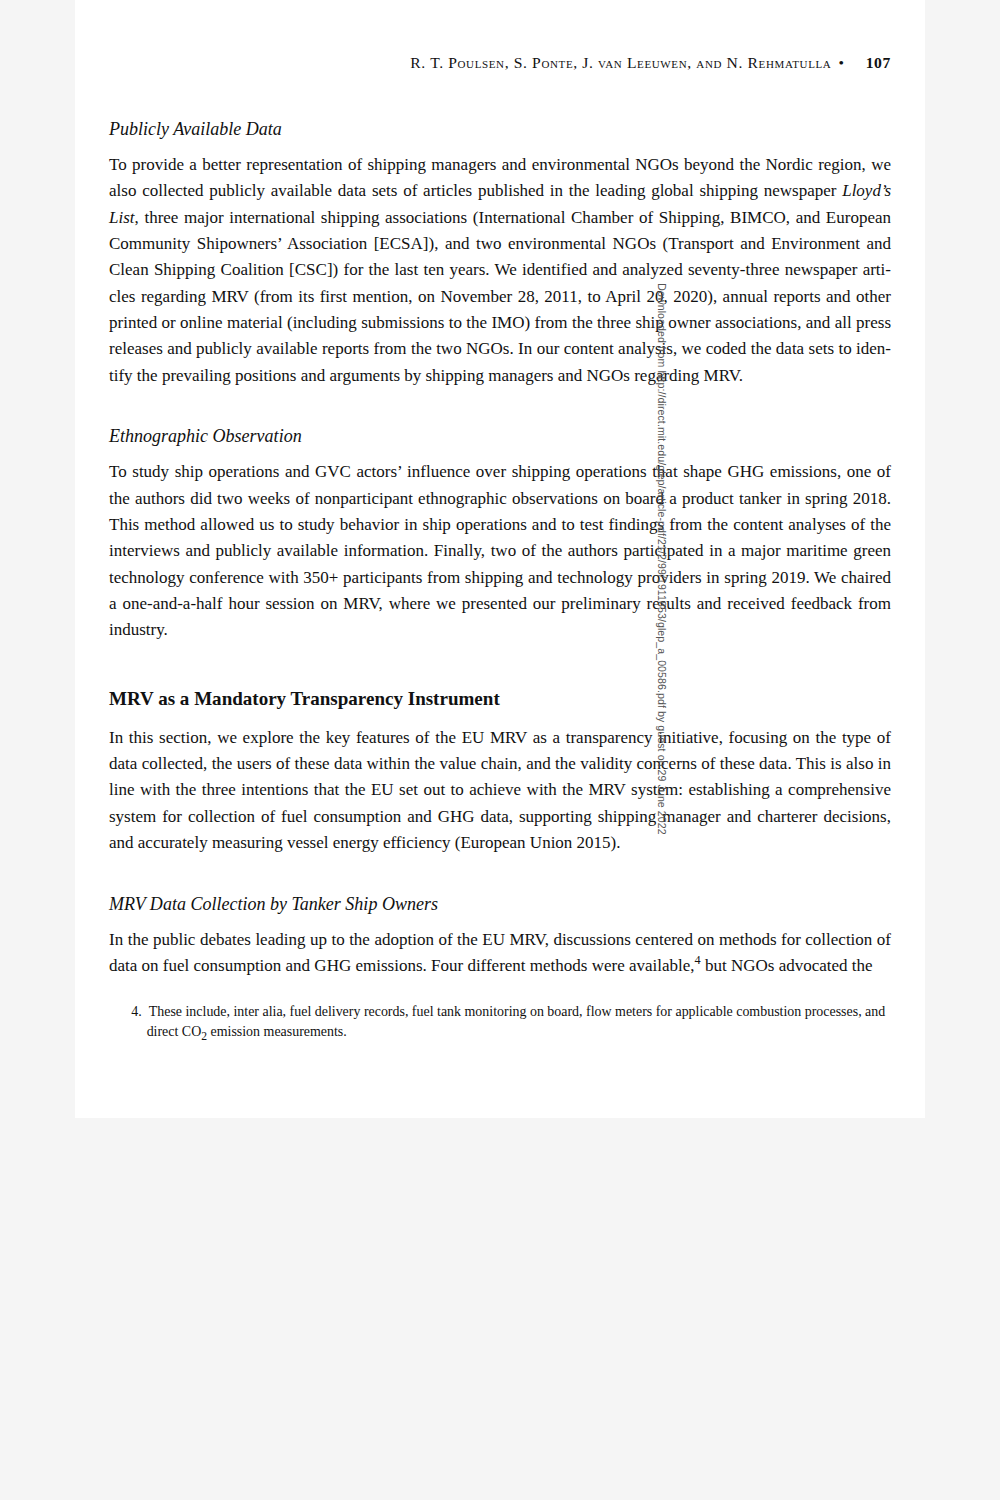Downloaded from http://direct.mit.edu/glep/article-pdf/21/2/99/1911853/glep_a_00586.pdf by guest on 29 June 2022
R. T. Poulsen, S. Ponte, J. van Leeuwen, and N. Rehmatulla•107
Publicly Available Data
To provide a better representation of shipping managers and environmental NGOs beyond the Nordic region, we also collected publicly available data sets of articles published in the leading global shipping newspaper Lloyd’s List, three major international shipping associations (International Chamber of Shipping, BIMCO, and European Community Shipowners’ Association [ECSA]), and two environmental NGOs (Transport and Environment and Clean Shipping Coalition [CSC]) for the last ten years. We identified and analyzed seventy-three newspaper articles regarding MRV (from its first mention, on November 28, 2011, to April 20, 2020), annual reports and other printed or online material (including submissions to the IMO) from the three ship owner associations, and all press releases and publicly available reports from the two NGOs. In our content analysis, we coded the data sets to identify the prevailing positions and arguments by shipping managers and NGOs regarding MRV.
Ethnographic Observation
To study ship operations and GVC actors’ influence over shipping operations that shape GHG emissions, one of the authors did two weeks of nonparticipant ethnographic observations on board a product tanker in spring 2018. This method allowed us to study behavior in ship operations and to test findings from the content analyses of the interviews and publicly available information. Finally, two of the authors participated in a major maritime green technology conference with 350+ participants from shipping and technology providers in spring 2019. We chaired a one-and-a-half hour session on MRV, where we presented our preliminary results and received feedback from industry.
MRV as a Mandatory Transparency Instrument
In this section, we explore the key features of the EU MRV as a transparency initiative, focusing on the type of data collected, the users of these data within the value chain, and the validity concerns of these data. This is also in line with the three intentions that the EU set out to achieve with the MRV system: establishing a comprehensive system for collection of fuel consumption and GHG data, supporting shipping manager and charterer decisions, and accurately measuring vessel energy efficiency (European Union 2015).
MRV Data Collection by Tanker Ship Owners
In the public debates leading up to the adoption of the EU MRV, discussions centered on methods for collection of data on fuel consumption and GHG emissions. Four different methods were available,4 but NGOs advocated the
4. These include, inter alia, fuel delivery records, fuel tank monitoring on board, flow meters for applicable combustion processes, and direct CO2 emission measurements.